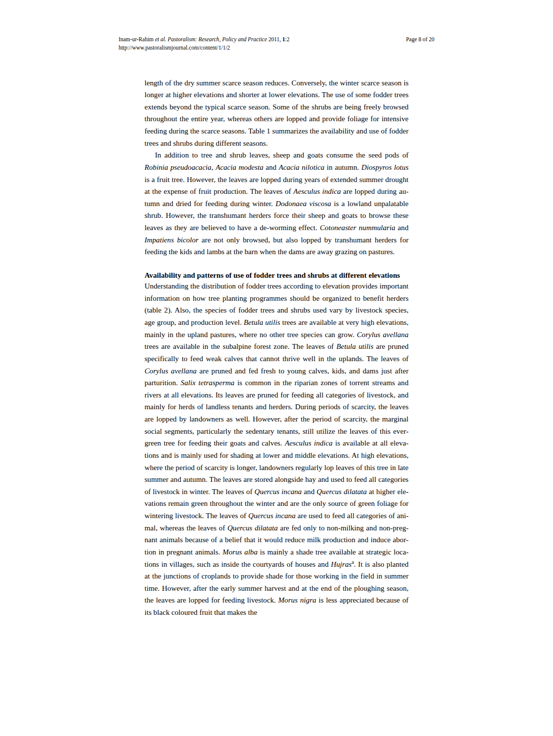Inam-ur-Rahim et al. Pastoralism: Research, Policy and Practice 2011, 1:2
http://www.pastoralismjournal.com/content/1/1/2
Page 8 of 20
length of the dry summer scarce season reduces. Conversely, the winter scarce season is longer at higher elevations and shorter at lower elevations. The use of some fodder trees extends beyond the typical scarce season. Some of the shrubs are being freely browsed throughout the entire year, whereas others are lopped and provide foliage for intensive feeding during the scarce seasons. Table 1 summarizes the availability and use of fodder trees and shrubs during different seasons.
In addition to tree and shrub leaves, sheep and goats consume the seed pods of Robinia pseudoacacia, Acacia modesta and Acacia nilotica in autumn. Diospyros lotus is a fruit tree. However, the leaves are lopped during years of extended summer drought at the expense of fruit production. The leaves of Aesculus indica are lopped during autumn and dried for feeding during winter. Dodonaea viscosa is a lowland unpalatable shrub. However, the transhumant herders force their sheep and goats to browse these leaves as they are believed to have a de-worming effect. Cotoneaster nummularia and Impatiens bicolor are not only browsed, but also lopped by transhumant herders for feeding the kids and lambs at the barn when the dams are away grazing on pastures.
Availability and patterns of use of fodder trees and shrubs at different elevations
Understanding the distribution of fodder trees according to elevation provides important information on how tree planting programmes should be organized to benefit herders (table 2). Also, the species of fodder trees and shrubs used vary by livestock species, age group, and production level. Betula utilis trees are available at very high elevations, mainly in the upland pastures, where no other tree species can grow. Corylus avellana trees are available in the subalpine forest zone. The leaves of Betula utilis are pruned specifically to feed weak calves that cannot thrive well in the uplands. The leaves of Corylus avellana are pruned and fed fresh to young calves, kids, and dams just after parturition. Salix tetrasperma is common in the riparian zones of torrent streams and rivers at all elevations. Its leaves are pruned for feeding all categories of livestock, and mainly for herds of landless tenants and herders. During periods of scarcity, the leaves are lopped by landowners as well. However, after the period of scarcity, the marginal social segments, particularly the sedentary tenants, still utilize the leaves of this evergreen tree for feeding their goats and calves. Aesculus indica is available at all elevations and is mainly used for shading at lower and middle elevations. At high elevations, where the period of scarcity is longer, landowners regularly lop leaves of this tree in late summer and autumn. The leaves are stored alongside hay and used to feed all categories of livestock in winter. The leaves of Quercus incana and Quercus dilatata at higher elevations remain green throughout the winter and are the only source of green foliage for wintering livestock. The leaves of Quercus incana are used to feed all categories of animal, whereas the leaves of Quercus dilatata are fed only to non-milking and non-pregnant animals because of a belief that it would reduce milk production and induce abortion in pregnant animals. Morus alba is mainly a shade tree available at strategic locations in villages, such as inside the courtyards of houses and Hujrasa. It is also planted at the junctions of croplands to provide shade for those working in the field in summer time. However, after the early summer harvest and at the end of the ploughing season, the leaves are lopped for feeding livestock. Morus nigra is less appreciated because of its black coloured fruit that makes the